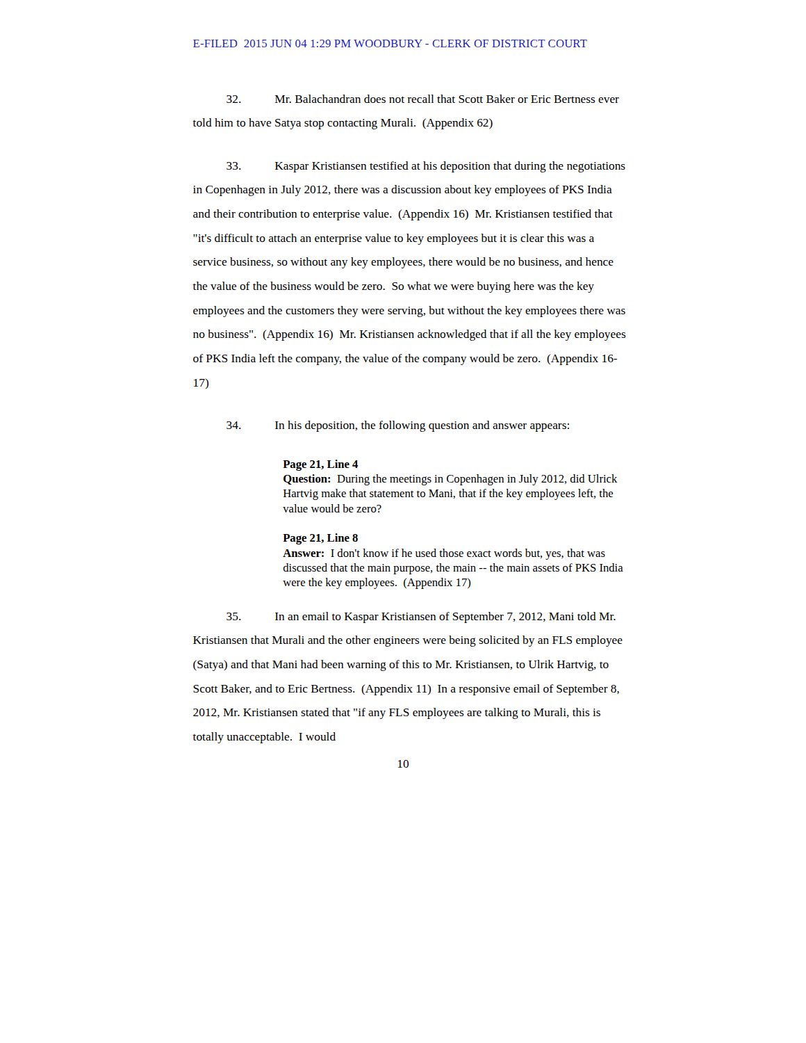E-FILED 2015 JUN 04 1:29 PM WOODBURY - CLERK OF DISTRICT COURT
32. Mr. Balachandran does not recall that Scott Baker or Eric Bertness ever told him to have Satya stop contacting Murali. (Appendix 62)
33. Kaspar Kristiansen testified at his deposition that during the negotiations in Copenhagen in July 2012, there was a discussion about key employees of PKS India and their contribution to enterprise value. (Appendix 16) Mr. Kristiansen testified that "it's difficult to attach an enterprise value to key employees but it is clear this was a service business, so without any key employees, there would be no business, and hence the value of the business would be zero. So what we were buying here was the key employees and the customers they were serving, but without the key employees there was no business". (Appendix 16) Mr. Kristiansen acknowledged that if all the key employees of PKS India left the company, the value of the company would be zero. (Appendix 16-17)
34. In his deposition, the following question and answer appears:
Page 21, Line 4
Question: During the meetings in Copenhagen in July 2012, did Ulrick Hartvig make that statement to Mani, that if the key employees left, the value would be zero?
Page 21, Line 8
Answer: I don't know if he used those exact words but, yes, that was discussed that the main purpose, the main -- the main assets of PKS India were the key employees. (Appendix 17)
35. In an email to Kaspar Kristiansen of September 7, 2012, Mani told Mr. Kristiansen that Murali and the other engineers were being solicited by an FLS employee (Satya) and that Mani had been warning of this to Mr. Kristiansen, to Ulrik Hartvig, to Scott Baker, and to Eric Bertness. (Appendix 11) In a responsive email of September 8, 2012, Mr. Kristiansen stated that "if any FLS employees are talking to Murali, this is totally unacceptable. I would
10